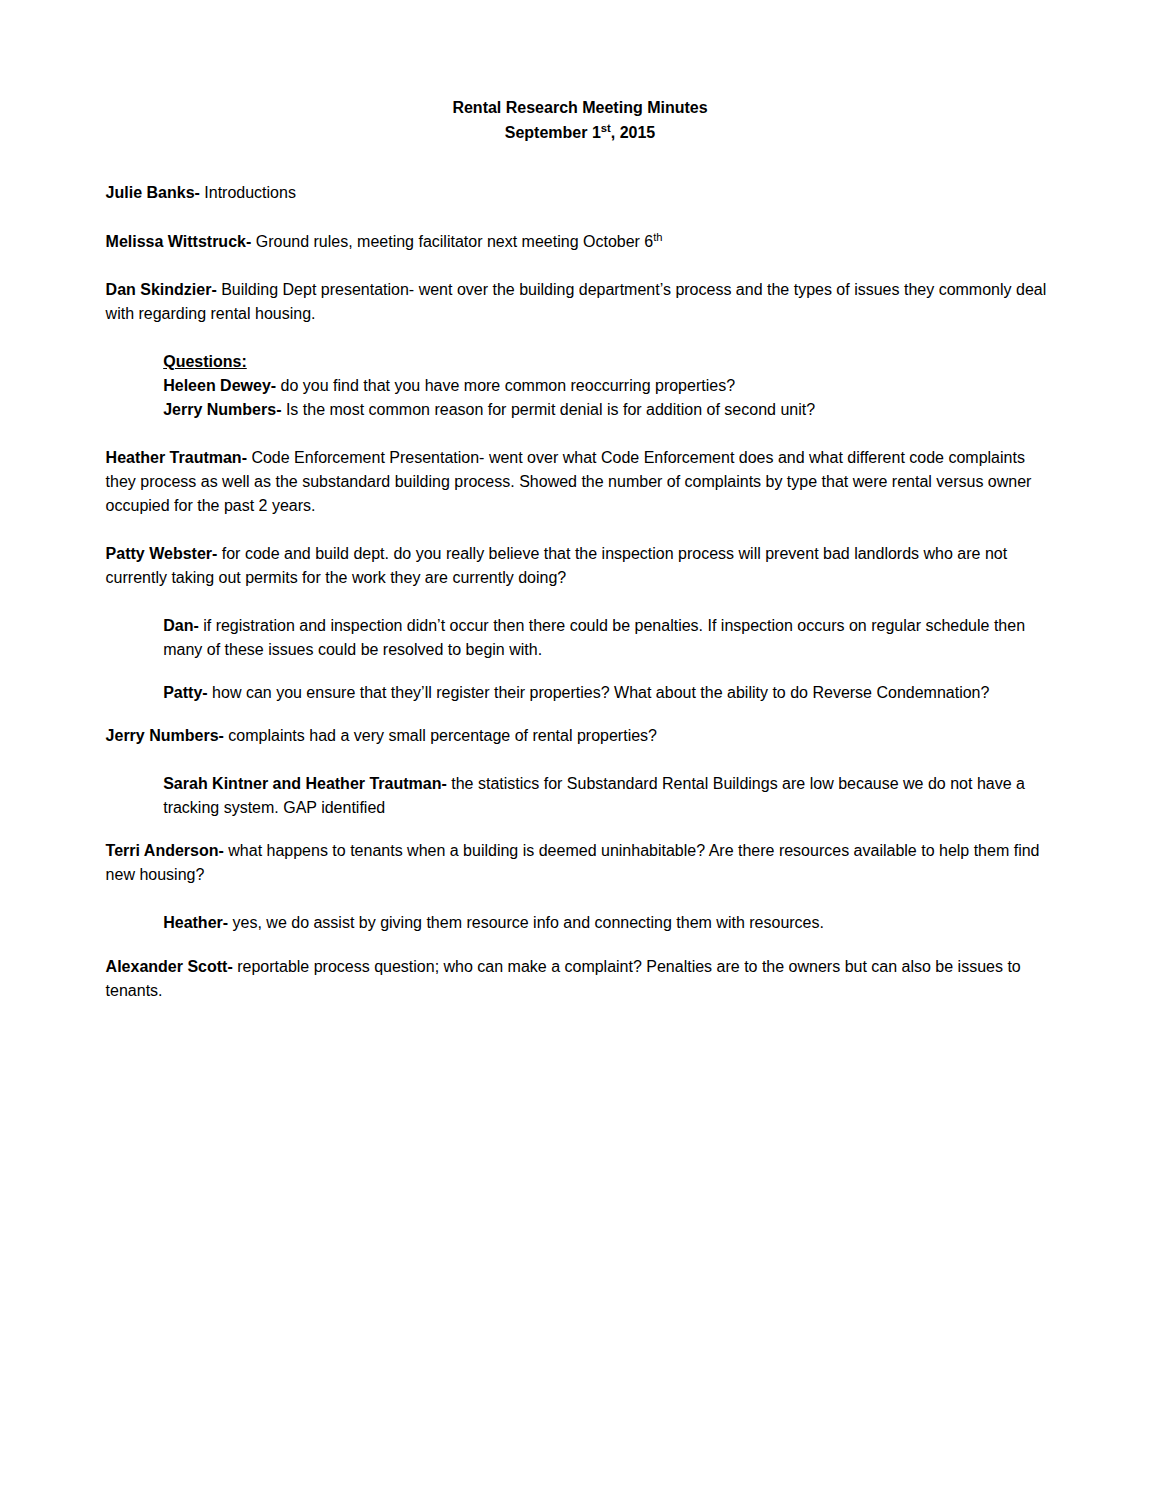Rental Research Meeting Minutes September 1st, 2015
Julie Banks- Introductions
Melissa Wittstruck- Ground rules, meeting facilitator next meeting October 6th
Dan Skindzier- Building Dept presentation- went over the building department’s process and the types of issues they commonly deal with regarding rental housing.
Questions:
Heleen Dewey- do you find that you have more common reoccurring properties?
Jerry Numbers- Is the most common reason for permit denial is for addition of second unit?
Heather Trautman- Code Enforcement Presentation- went over what Code Enforcement does and what different code complaints they process as well as the substandard building process. Showed the number of complaints by type that were rental versus owner occupied for the past 2 years.
Patty Webster- for code and build dept. do you really believe that the inspection process will prevent bad landlords who are not currently taking out permits for the work they are currently doing?
Dan- if registration and inspection didn’t occur then there could be penalties. If inspection occurs on regular schedule then many of these issues could be resolved to begin with.
Patty- how can you ensure that they’ll register their properties? What about the ability to do Reverse Condemnation?
Jerry Numbers- complaints had a very small percentage of rental properties?
Sarah Kintner and Heather Trautman- the statistics for Substandard Rental Buildings are low because we do not have a tracking system. GAP identified
Terri Anderson- what happens to tenants when a building is deemed uninhabitable? Are there resources available to help them find new housing?
Heather- yes, we do assist by giving them resource info and connecting them with resources.
Alexander Scott- reportable process question; who can make a complaint? Penalties are to the owners but can also be issues to tenants.